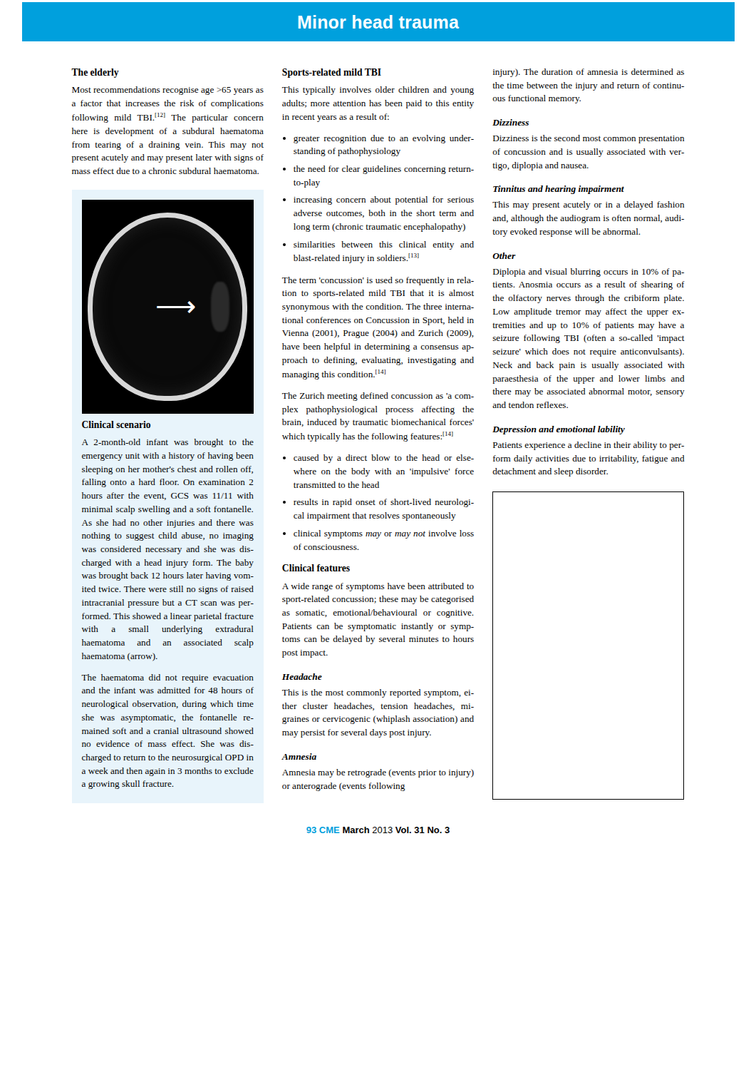Minor head trauma
The elderly
Most recommendations recognise age >65 years as a factor that increases the risk of complications following mild TBI.[12] The particular concern here is development of a subdural haematoma from tearing of a draining vein. This may not present acutely and may present later with signs of mass effect due to a chronic subdural haematoma.
⟶
Clinical scenario
A 2-month-old infant was brought to the emergency unit with a history of having been sleeping on her mother's chest and rollen off, falling onto a hard floor. On examination 2 hours after the event, GCS was 11/11 with minimal scalp swelling and a soft fontanelle. As she had no other injuries and there was nothing to suggest child abuse, no imaging was considered necessary and she was discharged with a head injury form. The baby was brought back 12 hours later having vomited twice. There were still no signs of raised intracranial pressure but a CT scan was performed. This showed a linear parietal fracture with a small underlying extradural haematoma and an associated scalp haematoma (arrow).
The haematoma did not require evacuation and the infant was admitted for 48 hours of neurological observation, during which time she was asymptomatic, the fontanelle remained soft and a cranial ultrasound showed no evidence of mass effect. She was discharged to return to the neurosurgical OPD in a week and then again in 3 months to exclude a growing skull fracture.
Sports-related mild TBI
This typically involves older children and young adults; more attention has been paid to this entity in recent years as a result of:
greater recognition due to an evolving understanding of pathophysiology
the need for clear guidelines concerning return-to-play
increasing concern about potential for serious adverse outcomes, both in the short term and long term (chronic traumatic encephalopathy)
similarities between this clinical entity and blast-related injury in soldiers.[13]
The term 'concussion' is used so frequently in relation to sports-related mild TBI that it is almost synonymous with the condition. The three international conferences on Concussion in Sport, held in Vienna (2001), Prague (2004) and Zurich (2009), have been helpful in determining a consensus approach to defining, evaluating, investigating and managing this condition.[14]
The Zurich meeting defined concussion as 'a complex pathophysiological process affecting the brain, induced by traumatic biomechanical forces' which typically has the following features:[14]
caused by a direct blow to the head or elsewhere on the body with an 'impulsive' force transmitted to the head
results in rapid onset of short-lived neurological impairment that resolves spontaneously
clinical symptoms may or may not involve loss of consciousness.
Clinical features
A wide range of symptoms have been attributed to sport-related concussion; these may be categorised as somatic, emotional/behavioural or cognitive. Patients can be symptomatic instantly or symptoms can be delayed by several minutes to hours post impact.
Headache
This is the most commonly reported symptom, either cluster headaches, tension headaches, migraines or cervicogenic (whiplash association) and may persist for several days post injury.
Amnesia
Amnesia may be retrograde (events prior to injury) or anterograde (events following
injury). The duration of amnesia is determined as the time between the injury and return of continuous functional memory.
Dizziness
Dizziness is the second most common presentation of concussion and is usually associated with vertigo, diplopia and nausea.
Tinnitus and hearing impairment
This may present acutely or in a delayed fashion and, although the audiogram is often normal, auditory evoked response will be abnormal.
Other
Diplopia and visual blurring occurs in 10% of patients. Anosmia occurs as a result of shearing of the olfactory nerves through the cribiform plate. Low amplitude tremor may affect the upper extremities and up to 10% of patients may have a seizure following TBI (often a so-called 'impact seizure' which does not require anticonvulsants). Neck and back pain is usually associated with paraesthesia of the upper and lower limbs and there may be associated abnormal motor, sensory and tendon reflexes.
Depression and emotional lability
Patients experience a decline in their ability to perform daily activities due to irritability, fatigue and detachment and sleep disorder.
93 CME March 2013 Vol. 31 No. 3